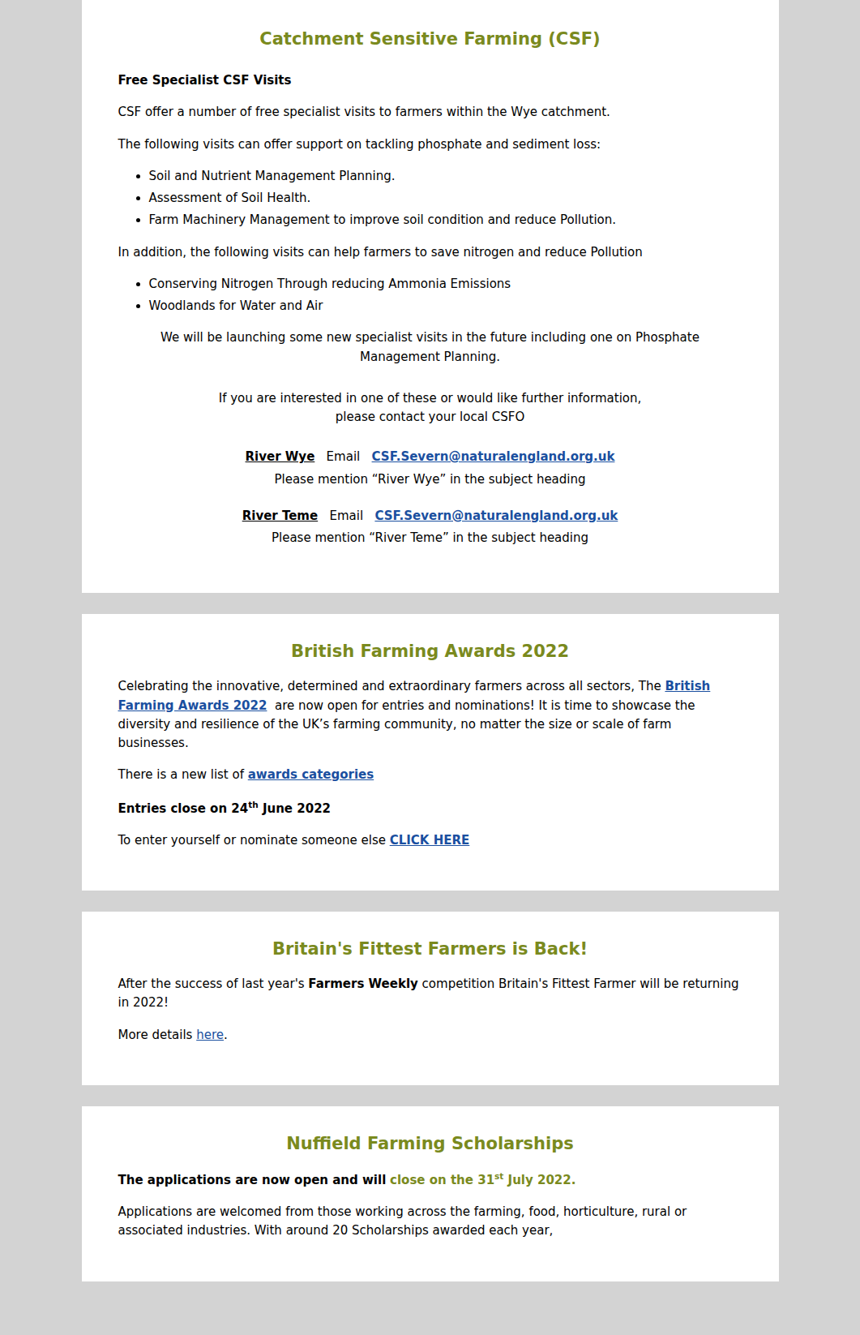Catchment Sensitive Farming (CSF)
Free Specialist CSF Visits
CSF offer a number of free specialist visits to farmers within the Wye catchment.
The following visits can offer support on tackling phosphate and sediment loss:
Soil and Nutrient Management Planning.
Assessment of Soil Health.
Farm Machinery Management to improve soil condition and reduce Pollution.
In addition, the following visits can help farmers to save nitrogen and reduce Pollution
Conserving Nitrogen Through reducing Ammonia Emissions
Woodlands for Water and Air
We will be launching some new specialist visits in the future including one on Phosphate Management Planning.
If you are interested in one of these or would like further information,
please contact your local CSFO
River Wye Email CSF.Severn@naturalengland.org.uk
Please mention “River Wye” in the subject heading
River Teme Email CSF.Severn@naturalengland.org.uk
Please mention “River Teme” in the subject heading
British Farming Awards 2022
Celebrating the innovative, determined and extraordinary farmers across all sectors, The British Farming Awards 2022 are now open for entries and nominations! It is time to showcase the diversity and resilience of the UK’s farming community, no matter the size or scale of farm businesses.
There is a new list of awards categories
Entries close on 24th June 2022
To enter yourself or nominate someone else CLICK HERE
Britain's Fittest Farmers is Back!
After the success of last year's Farmers Weekly competition Britain's Fittest Farmer will be returning in 2022!
More details here.
Nuffield Farming Scholarships
The applications are now open and will close on the 31st July 2022.
Applications are welcomed from those working across the farming, food, horticulture, rural or associated industries. With around 20 Scholarships awarded each year,